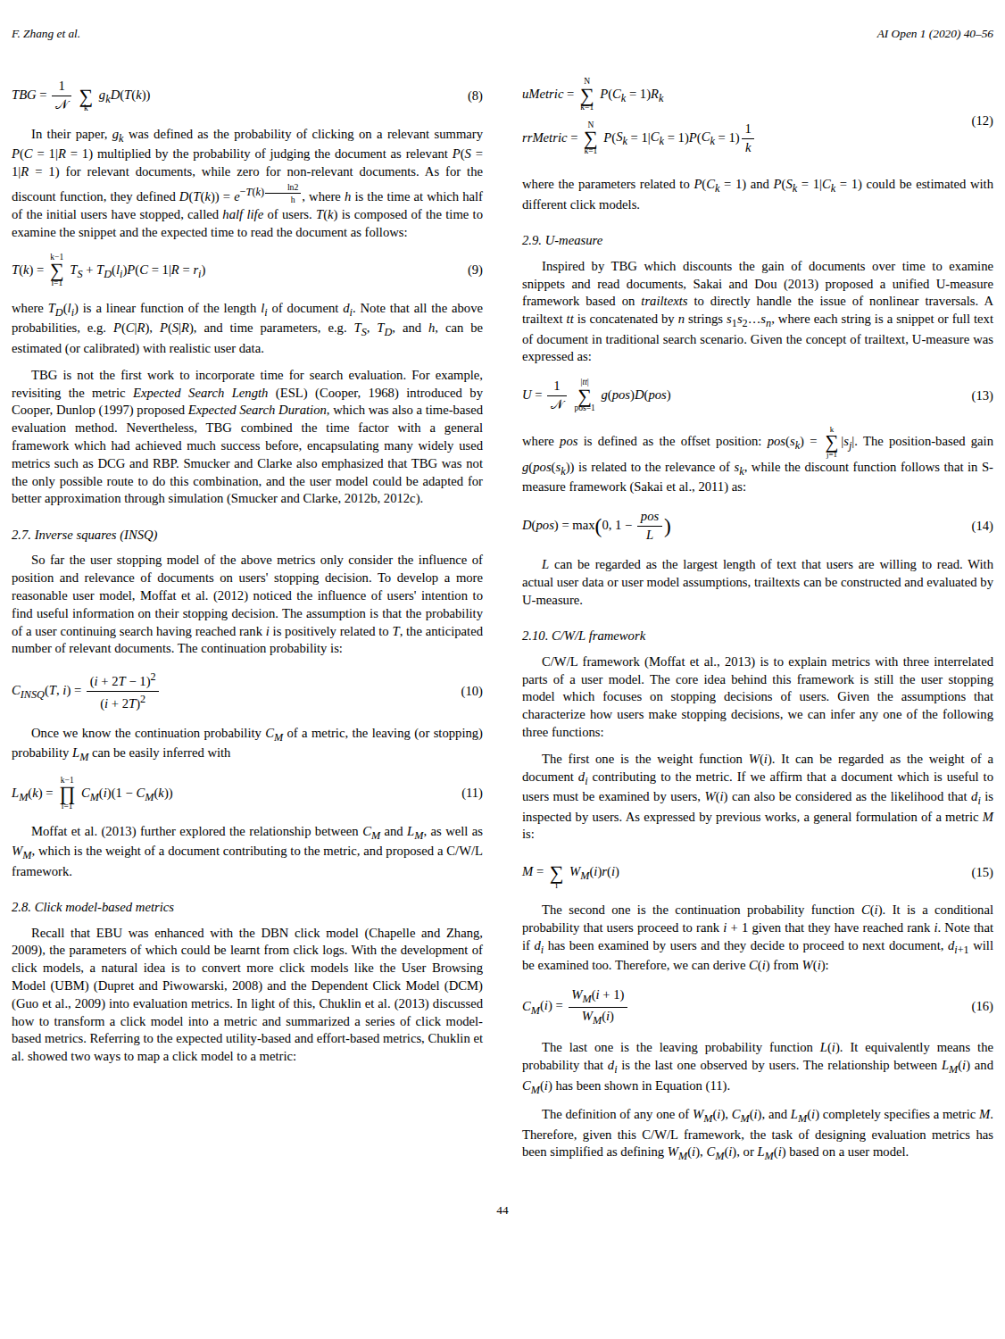F. Zhang et al. AI Open 1 (2020) 40–56
TBG = 1 𝒩 ∑k gk D(T(k))
(8)
In their paper, gk was defined as the probability of clicking on a relevant summary P(C = 1|R = 1) multiplied by the probability of judging the document as relevant P(S = 1|R = 1) for relevant documents, while zero for non-relevant documents. As for the discount function, they defined D(T(k)) = e−T(k)ln2 h, where h is the time at which half of the initial users have stopped, called half life of users. T(k) is composed of the time to examine the snippet and the expected time to read the document as follows:
T(k) = k−1∑i=1 TS + TD(li)P(C = 1|R = ri)
(9)
where TD(li) is a linear function of the length li of document di. Note that all the above probabilities, e.g. P(C|R), P(S|R), and time parameters, e.g. TS, TD, and h, can be estimated (or calibrated) with realistic user data.
TBG is not the first work to incorporate time for search evaluation. For example, revisiting the metric Expected Search Length (ESL) (Cooper, 1968) introduced by Cooper, Dunlop (1997) proposed Expected Search Duration, which was also a time-based evaluation method. Nevertheless, TBG combined the time factor with a general framework which had achieved much success before, encapsulating many widely used metrics such as DCG and RBP. Smucker and Clarke also emphasized that TBG was not the only possible route to do this combination, and the user model could be adapted for better approximation through simulation (Smucker and Clarke, 2012b, 2012c).
2.7. Inverse squares (INSQ)
So far the user stopping model of the above metrics only consider the influence of position and relevance of documents on users' stopping decision. To develop a more reasonable user model, Moffat et al. (2012) noticed the influence of users' intention to find useful information on their stopping decision. The assumption is that the probability of a user continuing search having reached rank i is positively related to T, the anticipated number of relevant documents. The continuation probability is:
CINSQ(T, i) = (i + 2T − 1)2(i + 2T)2
(10)
Once we know the continuation probability CM of a metric, the leaving (or stopping) probability LM can be easily inferred with
LM(k) = k−1∏i=1 CM(i)(1 − CM(k))
(11)
Moffat et al. (2013) further explored the relationship between CM and LM, as well as WM, which is the weight of a document contributing to the metric, and proposed a C/W/L framework.
2.8. Click model-based metrics
Recall that EBU was enhanced with the DBN click model (Chapelle and Zhang, 2009), the parameters of which could be learnt from click logs. With the development of click models, a natural idea is to convert more click models like the User Browsing Model (UBM) (Dupret and Piwowarski, 2008) and the Dependent Click Model (DCM) (Guo et al., 2009) into evaluation metrics. In light of this, Chuklin et al. (2013) discussed how to transform a click model into a metric and summarized a series of click model-based metrics. Referring to the expected utility-based and effort-based metrics, Chuklin et al. showed two ways to map a click model to a metric:
uMetric = N∑k=1 P(Ck = 1)Rk
rrMetric = N∑k=1 P(Sk = 1|Ck = 1)P(Ck = 1)1 k
(12)
where the parameters related to P(Ck = 1) and P(Sk = 1|Ck = 1) could be estimated with different click models.
2.9. U-measure
Inspired by TBG which discounts the gain of documents over time to examine snippets and read documents, Sakai and Dou (2013) proposed a unified U-measure framework based on trailtexts to directly handle the issue of nonlinear traversals. A trailtext tt is concatenated by n strings s1s2…sn, where each string is a snippet or full text of document in traditional search scenario. Given the concept of trailtext, U-measure was expressed as:
U = 1 𝒩 |tt|∑pos=1 g(pos)D(pos)
(13)
where pos is defined as the offset position: pos(sk) = k∑j=1|sj|. The position-based gain g(pos(sk)) is related to the relevance of sk, while the discount function follows that in S-measure framework (Sakai et al., 2011) as:
D(pos) = max(0, 1 − pos L)
(14)
L can be regarded as the largest length of text that users are willing to read. With actual user data or user model assumptions, trailtexts can be constructed and evaluated by U-measure.
2.10. C/W/L framework
C/W/L framework (Moffat et al., 2013) is to explain metrics with three interrelated parts of a user model. The core idea behind this framework is still the user stopping model which focuses on stopping decisions of users. Given the assumptions that characterize how users make stopping decisions, we can infer any one of the following three functions:
The first one is the weight function W(i). It can be regarded as the weight of a document di contributing to the metric. If we affirm that a document which is useful to users must be examined by users, W(i) can also be considered as the likelihood that di is inspected by users. As expressed by previous works, a general formulation of a metric M is:
M = ∑i WM(i)r(i)
(15)
The second one is the continuation probability function C(i). It is a conditional probability that users proceed to rank i + 1 given that they have reached rank i. Note that if di has been examined by users and they decide to proceed to next document, di+1 will be examined too. Therefore, we can derive C(i) from W(i):
CM(i) = WM(i + 1) WM(i)
(16)
The last one is the leaving probability function L(i). It equivalently means the probability that di is the last one observed by users. The relationship between LM(i) and CM(i) has been shown in Equation (11).
The definition of any one of WM(i), CM(i), and LM(i) completely specifies a metric M. Therefore, given this C/W/L framework, the task of designing evaluation metrics has been simplified as defining WM(i), CM(i), or LM(i) based on a user model.
44